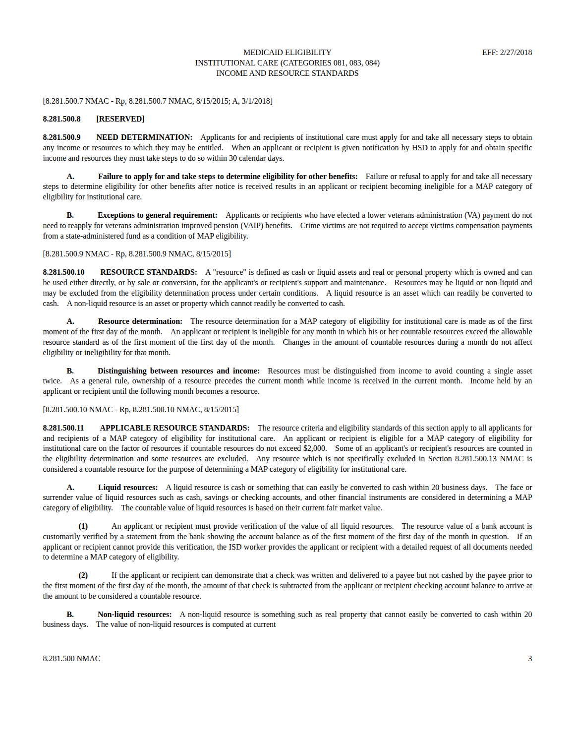EFF: 2/27/2018 MEDICAID ELIGIBILITY INSTITUTIONAL CARE (CATEGORIES 081, 083, 084) INCOME AND RESOURCE STANDARDS
[8.281.500.7 NMAC - Rp, 8.281.500.7 NMAC, 8/15/2015; A, 3/1/2018]
8.281.500.8  [RESERVED]
8.281.500.9  NEED DETERMINATION: Applicants for and recipients of institutional care must apply for and take all necessary steps to obtain any income or resources to which they may be entitled. When an applicant or recipient is given notification by HSD to apply for and obtain specific income and resources they must take steps to do so within 30 calendar days.
A.   Failure to apply for and take steps to determine eligibility for other benefits: Failure or refusal to apply for and take all necessary steps to determine eligibility for other benefits after notice is received results in an applicant or recipient becoming ineligible for a MAP category of eligibility for institutional care.
B.   Exceptions to general requirement: Applicants or recipients who have elected a lower veterans administration (VA) payment do not need to reapply for veterans administration improved pension (VAIP) benefits. Crime victims are not required to accept victims compensation payments from a state-administered fund as a condition of MAP eligibility.
[8.281.500.9 NMAC - Rp, 8.281.500.9 NMAC, 8/15/2015]
8.281.500.10  RESOURCE STANDARDS: A "resource" is defined as cash or liquid assets and real or personal property which is owned and can be used either directly, or by sale or conversion, for the applicant's or recipient's support and maintenance. Resources may be liquid or non-liquid and may be excluded from the eligibility determination process under certain conditions. A liquid resource is an asset which can readily be converted to cash. A non-liquid resource is an asset or property which cannot readily be converted to cash.
A.   Resource determination: The resource determination for a MAP category of eligibility for institutional care is made as of the first moment of the first day of the month. An applicant or recipient is ineligible for any month in which his or her countable resources exceed the allowable resource standard as of the first moment of the first day of the month. Changes in the amount of countable resources during a month do not affect eligibility or ineligibility for that month.
B.   Distinguishing between resources and income: Resources must be distinguished from income to avoid counting a single asset twice. As a general rule, ownership of a resource precedes the current month while income is received in the current month. Income held by an applicant or recipient until the following month becomes a resource.
[8.281.500.10 NMAC - Rp, 8.281.500.10 NMAC, 8/15/2015]
8.281.500.11  APPLICABLE RESOURCE STANDARDS: The resource criteria and eligibility standards of this section apply to all applicants for and recipients of a MAP category of eligibility for institutional care. An applicant or recipient is eligible for a MAP category of eligibility for institutional care on the factor of resources if countable resources do not exceed $2,000. Some of an applicant's or recipient's resources are counted in the eligibility determination and some resources are excluded. Any resource which is not specifically excluded in Section 8.281.500.13 NMAC is considered a countable resource for the purpose of determining a MAP category of eligibility for institutional care.
A.   Liquid resources: A liquid resource is cash or something that can easily be converted to cash within 20 business days. The face or surrender value of liquid resources such as cash, savings or checking accounts, and other financial instruments are considered in determining a MAP category of eligibility. The countable value of liquid resources is based on their current fair market value.
(1)   An applicant or recipient must provide verification of the value of all liquid resources. The resource value of a bank account is customarily verified by a statement from the bank showing the account balance as of the first moment of the first day of the month in question. If an applicant or recipient cannot provide this verification, the ISD worker provides the applicant or recipient with a detailed request of all documents needed to determine a MAP category of eligibility.
(2)   If the applicant or recipient can demonstrate that a check was written and delivered to a payee but not cashed by the payee prior to the first moment of the first day of the month, the amount of that check is subtracted from the applicant or recipient checking account balance to arrive at the amount to be considered a countable resource.
B.   Non-liquid resources: A non-liquid resource is something such as real property that cannot easily be converted to cash within 20 business days. The value of non-liquid resources is computed at current
8.281.500 NMAC 3